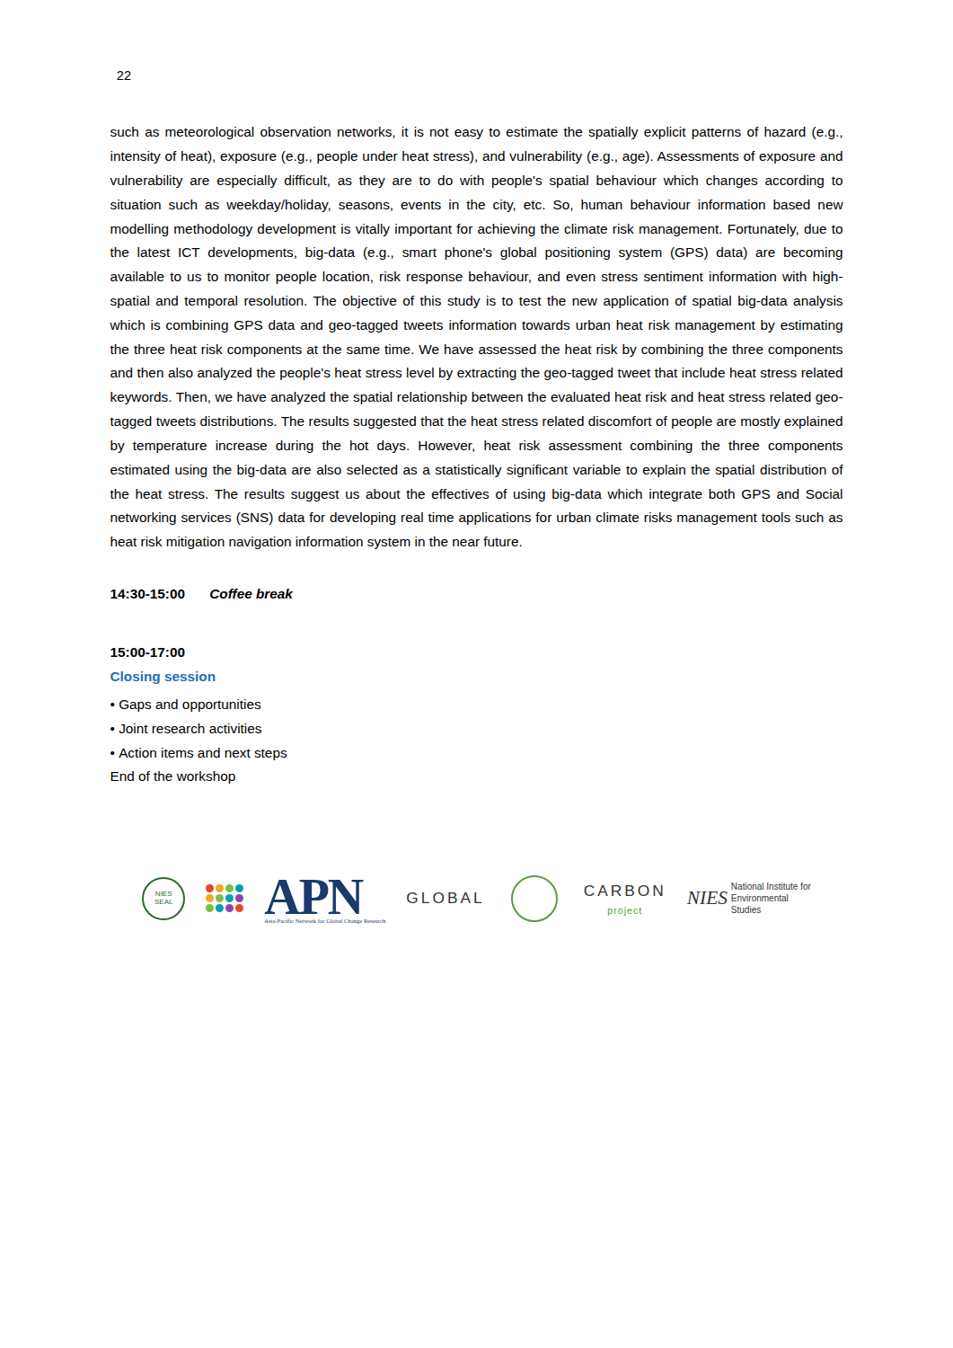22
such as meteorological observation networks, it is not easy to estimate the spatially explicit patterns of hazard (e.g., intensity of heat), exposure (e.g., people under heat stress), and vulnerability (e.g., age). Assessments of exposure and vulnerability are especially difficult, as they are to do with people's spatial behaviour which changes according to situation such as weekday/holiday, seasons, events in the city, etc. So, human behaviour information based new modelling methodology development is vitally important for achieving the climate risk management. Fortunately, due to the latest ICT developments, big-data (e.g., smart phone's global positioning system (GPS) data) are becoming available to us to monitor people location, risk response behaviour, and even stress sentiment information with high-spatial and temporal resolution. The objective of this study is to test the new application of spatial big-data analysis which is combining GPS data and geo-tagged tweets information towards urban heat risk management by estimating the three heat risk components at the same time. We have assessed the heat risk by combining the three components and then also analyzed the people's heat stress level by extracting the geo-tagged tweet that include heat stress related keywords. Then, we have analyzed the spatial relationship between the evaluated heat risk and heat stress related geo-tagged tweets distributions. The results suggested that the heat stress related discomfort of people are mostly explained by temperature increase during the hot days. However, heat risk assessment combining the three components estimated using the big-data are also selected as a statistically significant variable to explain the spatial distribution of the heat stress. The results suggest us about the effectives of using big-data which integrate both GPS and Social networking services (SNS) data for developing real time applications for urban climate risks management tools such as heat risk mitigation navigation information system in the near future.
14:30-15:00 Coffee break
15:00-17:00
Closing session
Gaps and opportunities
Joint research activities
Action items and next steps
End of the workshop
NIES
SEAL
APNAsia-Pacific Network for Global Change Research
GLOBAL
CARBONproject
NIES National Institute for
Environmental
Studies